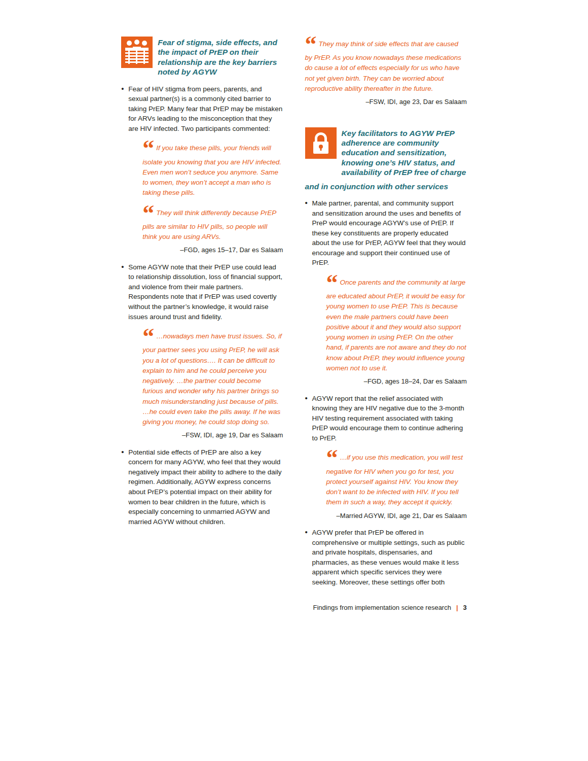Fear of stigma, side effects, and the impact of PrEP on their relationship are the key barriers noted by AGYW
Fear of HIV stigma from peers, parents, and sexual partner(s) is a commonly cited barrier to taking PrEP. Many fear that PrEP may be mistaken for ARVs leading to the misconception that they are HIV infected. Two participants commented:
“If you take these pills, your friends will isolate you knowing that you are HIV infected. Even men won’t seduce you anymore. Same to women, they won’t accept a man who is taking these pills.
“They will think differently because PrEP pills are similar to HIV pills, so people will think you are using ARVs.
–FGD, ages 15–17, Dar es Salaam
Some AGYW note that their PrEP use could lead to relationship dissolution, loss of financial support, and violence from their male partners. Respondents note that if PrEP was used covertly without the partner’s knowledge, it would raise issues around trust and fidelity.
“…nowadays men have trust issues. So, if your partner sees you using PrEP, he will ask you a lot of questions…. It can be difficult to explain to him and he could perceive you negatively. …the partner could become furious and wonder why his partner brings so much misunderstanding just because of pills. …he could even take the pills away. If he was giving you money, he could stop doing so.
–FSW, IDI, age 19, Dar es Salaam
Potential side effects of PrEP are also a key concern for many AGYW, who feel that they would negatively impact their ability to adhere to the daily regimen. Additionally, AGYW express concerns about PrEP’s potential impact on their ability for women to bear children in the future, which is especially concerning to unmarried AGYW and married AGYW without children.
“They may think of side effects that are caused by PrEP. As you know nowadays these medications do cause a lot of effects especially for us who have not yet given birth. They can be worried about reproductive ability thereafter in the future.
–FSW, IDI, age 23, Dar es Salaam
Key facilitators to AGYW PrEP adherence are community education and sensitization, knowing one’s HIV status, and availability of PrEP free of charge
and in conjunction with other services
Male partner, parental, and community support and sensitization around the uses and benefits of PreP would encourage AGYW’s use of PrEP. If these key constituents are properly educated about the use for PrEP, AGYW feel that they would encourage and support their continued use of PrEP.
“Once parents and the community at large are educated about PrEP, it would be easy for young women to use PrEP. This is because even the male partners could have been positive about it and they would also support young women in using PrEP. On the other hand, if parents are not aware and they do not know about PrEP, they would influence young women not to use it.
–FGD, ages 18–24, Dar es Salaam
AGYW report that the relief associated with knowing they are HIV negative due to the 3-month HIV testing requirement associated with taking PrEP would encourage them to continue adhering to PrEP.
“…if you use this medication, you will test negative for HIV when you go for test, you protect yourself against HIV. You know they don’t want to be infected with HIV. If you tell them in such a way, they accept it quickly.
–Married AGYW, IDI, age 21, Dar es Salaam
AGYW prefer that PrEP be offered in comprehensive or multiple settings, such as public and private hospitals, dispensaries, and pharmacies, as these venues would make it less apparent which specific services they were seeking. Moreover, these settings offer both
Findings from implementation science research | 3